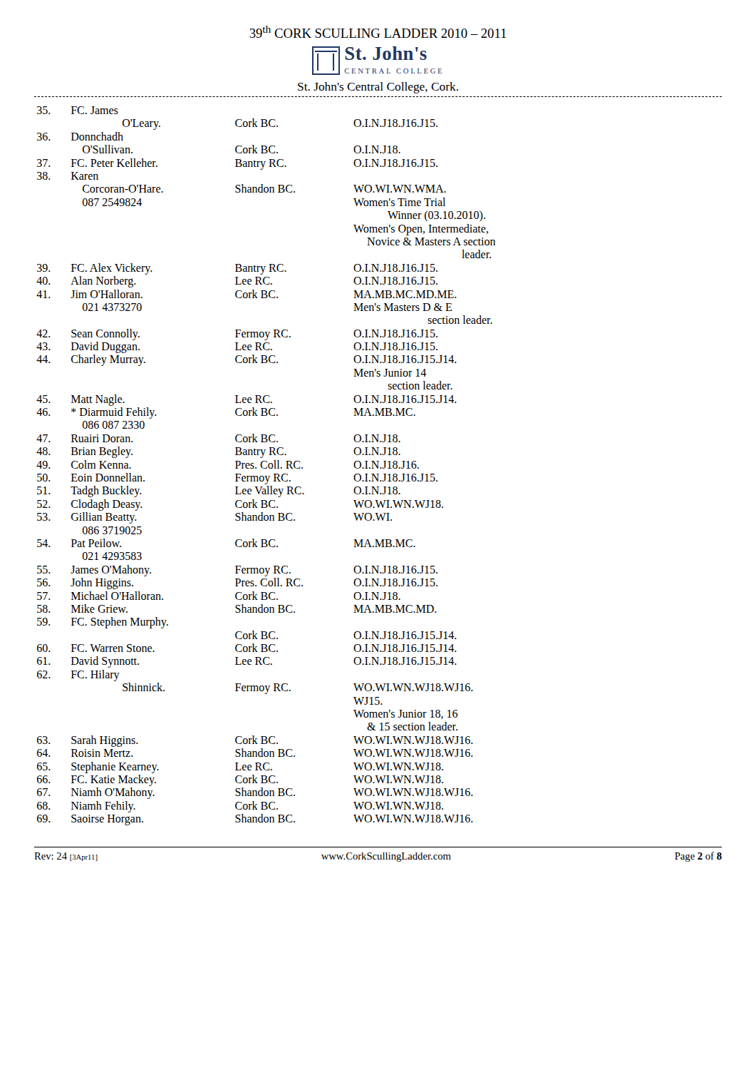39th CORK SCULLING LADDER 2010 – 2011
St. John's
Central College
St. John's Central College, Cork.
| 35. | FC. James O'Leary. | Cork BC. | O.I.N.J18.J16.J15. |
| 36. | Donnchadh O'Sullivan. | Cork BC. | O.I.N.J18. |
| 37. | FC. Peter Kelleher. | Bantry RC. | O.I.N.J18.J16.J15. |
| 38. | Karen Corcoran-O'Hare. 087 2549824 | Shandon BC. | WO.WI.WN.WMA. Women's Time Trial Winner (03.10.2010). Women's Open, Intermediate, Novice & Masters A section leader. |
| 39. | FC. Alex Vickery. | Bantry RC. | O.I.N.J18.J16.J15. |
| 40. | Alan Norberg. | Lee RC. | O.I.N.J18.J16.J15. |
| 41. | Jim O'Halloran. 021 4373270 | Cork BC. | MA.MB.MC.MD.ME. Men's Masters D & E section leader. |
| 42. | Sean Connolly. | Fermoy RC. | O.I.N.J18.J16.J15. |
| 43. | David Duggan. | Lee RC. | O.I.N.J18.J16.J15. |
| 44. | Charley Murray. | Cork BC. | O.I.N.J18.J16.J15.J14. Men's Junior 14 section leader. |
| 45. | Matt Nagle. | Lee RC. | O.I.N.J18.J16.J15.J14. |
| 46. | * Diarmuid Fehily. 086 087 2330 | Cork BC. | MA.MB.MC. |
| 47. | Ruairi Doran. | Cork BC. | O.I.N.J18. |
| 48. | Brian Begley. | Bantry RC. | O.I.N.J18. |
| 49. | Colm Kenna. | Pres. Coll. RC. | O.I.N.J18.J16. |
| 50. | Eoin Donnellan. | Fermoy RC. | O.I.N.J18.J16.J15. |
| 51. | Tadgh Buckley. | Lee Valley RC. | O.I.N.J18. |
| 52. | Clodagh Deasy. | Cork BC. | WO.WI.WN.WJ18. |
| 53. | Gillian Beatty. 086 3719025 | Shandon BC. | WO.WI. |
| 54. | Pat Peilow. 021 4293583 | Cork BC. | MA.MB.MC. |
| 55. | James O'Mahony. | Fermoy RC. | O.I.N.J18.J16.J15. |
| 56. | John Higgins. | Pres. Coll. RC. | O.I.N.J18.J16.J15. |
| 57. | Michael O'Halloran. | Cork BC. | O.I.N.J18. |
| 58. | Mike Griew. | Shandon BC. | MA.MB.MC.MD. |
| 59. | FC. Stephen Murphy. | | |
| | | Cork BC. | O.I.N.J18.J16.J15.J14. |
| 60. | FC. Warren Stone. | Cork BC. | O.I.N.J18.J16.J15.J14. |
| 61. | David Synnott. | Lee RC. | O.I.N.J18.J16.J15.J14. |
| 62. | FC. Hilary Shinnick. | Fermoy RC. | WO.WI.WN.WJ18.WJ16. WJ15. Women's Junior 18, 16 & 15 section leader. |
| 63. | Sarah Higgins. | Cork BC. | WO.WI.WN.WJ18.WJ16. |
| 64. | Roisin Mertz. | Shandon BC. | WO.WI.WN.WJ18.WJ16. |
| 65. | Stephanie Kearney. | Lee RC. | WO.WI.WN.WJ18. |
| 66. | FC. Katie Mackey. | Cork BC. | WO.WI.WN.WJ18. |
| 67. | Niamh O'Mahony. | Shandon BC. | WO.WI.WN.WJ18.WJ16. |
| 68. | Niamh Fehily. | Cork BC. | WO.WI.WN.WJ18. |
| 69. | Saoirse Horgan. | Shandon BC. | WO.WI.WN.WJ18.WJ16. |
Rev: 24 [3Apr11] www.CorkScullingLadder.com Page 2 of 8